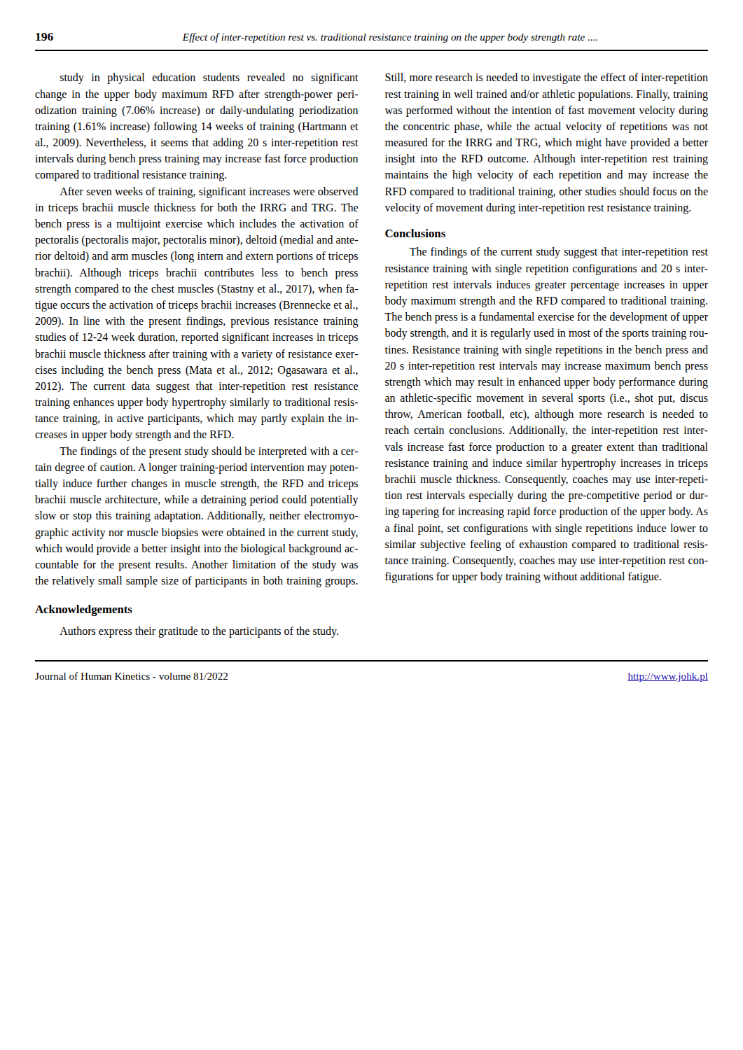196 Effect of inter-repetition rest vs. traditional resistance training on the upper body strength rate ....
study in physical education students revealed no significant change in the upper body maximum RFD after strength-power periodization training (7.06% increase) or daily-undulating periodization training (1.61% increase) following 14 weeks of training (Hartmann et al., 2009). Nevertheless, it seems that adding 20 s inter-repetition rest intervals during bench press training may increase fast force production compared to traditional resistance training.
After seven weeks of training, significant increases were observed in triceps brachii muscle thickness for both the IRRG and TRG. The bench press is a multijoint exercise which includes the activation of pectoralis (pectoralis major, pectoralis minor), deltoid (medial and anterior deltoid) and arm muscles (long intern and extern portions of triceps brachii). Although triceps brachii contributes less to bench press strength compared to the chest muscles (Stastny et al., 2017), when fatigue occurs the activation of triceps brachii increases (Brennecke et al., 2009). In line with the present findings, previous resistance training studies of 12-24 week duration, reported significant increases in triceps brachii muscle thickness after training with a variety of resistance exercises including the bench press (Mata et al., 2012; Ogasawara et al., 2012). The current data suggest that inter-repetition rest resistance training enhances upper body hypertrophy similarly to traditional resistance training, in active participants, which may partly explain the increases in upper body strength and the RFD.
The findings of the present study should be interpreted with a certain degree of caution. A longer training-period intervention may potentially induce further changes in muscle strength, the RFD and triceps brachii muscle architecture, while a detraining period could potentially slow or stop this training adaptation. Additionally, neither electromyographic activity nor muscle biopsies were obtained in the current study, which would provide a better insight into the biological background accountable for the present results. Another limitation of the study was the relatively small sample size of participants in both training groups. Still, more research is needed to investigate the effect of inter-repetition rest training in well trained and/or athletic populations. Finally, training was performed without the intention of fast movement velocity during the concentric phase, while the actual velocity of repetitions was not measured for the IRRG and TRG, which might have provided a better insight into the RFD outcome. Although inter-repetition rest training maintains the high velocity of each repetition and may increase the RFD compared to traditional training, other studies should focus on the velocity of movement during inter-repetition rest resistance training.
Conclusions
The findings of the current study suggest that inter-repetition rest resistance training with single repetition configurations and 20 s inter-repetition rest intervals induces greater percentage increases in upper body maximum strength and the RFD compared to traditional training. The bench press is a fundamental exercise for the development of upper body strength, and it is regularly used in most of the sports training routines. Resistance training with single repetitions in the bench press and 20 s inter-repetition rest intervals may increase maximum bench press strength which may result in enhanced upper body performance during an athletic-specific movement in several sports (i.e., shot put, discus throw, American football, etc), although more research is needed to reach certain conclusions. Additionally, the inter-repetition rest intervals increase fast force production to a greater extent than traditional resistance training and induce similar hypertrophy increases in triceps brachii muscle thickness. Consequently, coaches may use inter-repetition rest intervals especially during the pre-competitive period or during tapering for increasing rapid force production of the upper body. As a final point, set configurations with single repetitions induce lower to similar subjective feeling of exhaustion compared to traditional resistance training. Consequently, coaches may use inter-repetition rest configurations for upper body training without additional fatigue.
Acknowledgements
Authors express their gratitude to the participants of the study.
Journal of Human Kinetics - volume 81/2022 http://www.johk.pl